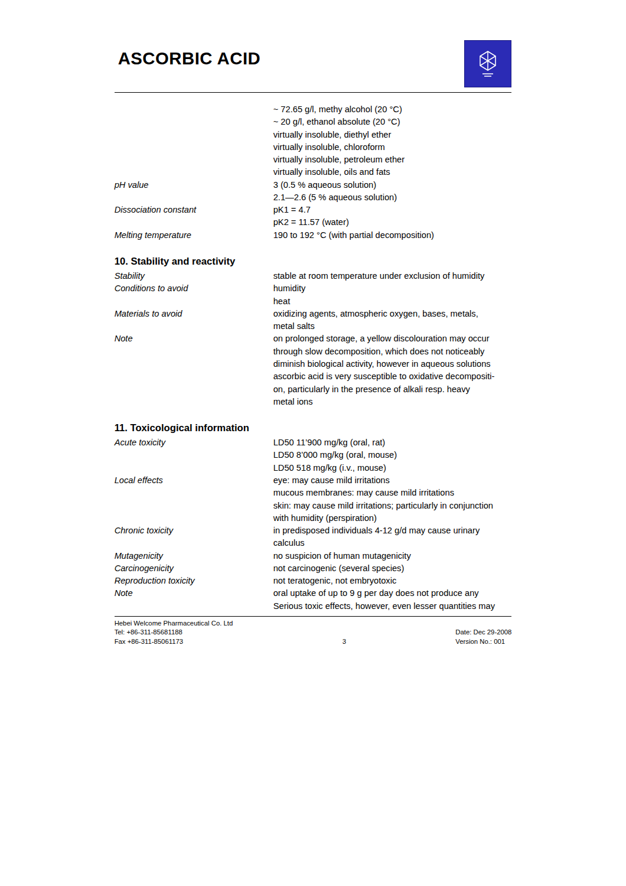ASCORBIC ACID
| | ~ 72.65 g/l, methy alcohol (20 °C) ~ 20 g/l, ethanol absolute (20 °C) virtually insoluble, diethyl ether virtually insoluble, chloroform virtually insoluble, petroleum ether virtually insoluble, oils and fats |
| pH value | 3 (0.5 % aqueous solution) 2.1—2.6 (5 % aqueous solution) |
| Dissociation constant | pK1 = 4.7 pK2 = 11.57 (water) |
| Melting temperature | 190 to 192 °C (with partial decomposition) |
10. Stability and reactivity
| Stability | stable at room temperature under exclusion of humidity |
| Conditions to avoid | humidity heat |
| Materials to avoid | oxidizing agents, atmospheric oxygen, bases, metals, metal salts |
| Note | on prolonged storage, a yellow discolouration may occur through slow decomposition, which does not noticeably diminish biological activity, however in aqueous solutions ascorbic acid is very susceptible to oxidative decompositi- on, particularly in the presence of alkali resp. heavy metal ions |
11. Toxicological information
| Acute toxicity | LD50 11’900 mg/kg (oral, rat) LD50 8’000 mg/kg (oral, mouse) LD50 518 mg/kg (i.v., mouse) |
| Local effects | eye: may cause mild irritations mucous membranes: may cause mild irritations skin: may cause mild irritations; particularly in conjunction with humidity (perspiration) |
| Chronic toxicity | in predisposed individuals 4-12 g/d may cause urinary calculus |
| Mutagenicity | no suspicion of human mutagenicity |
| Carcinogenicity | not carcinogenic (several species) |
| Reproduction toxicity | not teratogenic, not embryotoxic |
| Note | oral uptake of up to 9 g per day does not produce any Serious toxic effects, however, even lesser quantities may |
Hebei Welcome Pharmaceutical Co. Ltd Tel: +86-311-85681188 Fax +86-311-85061173
3
Date: Dec 29-2008 Version No.: 001